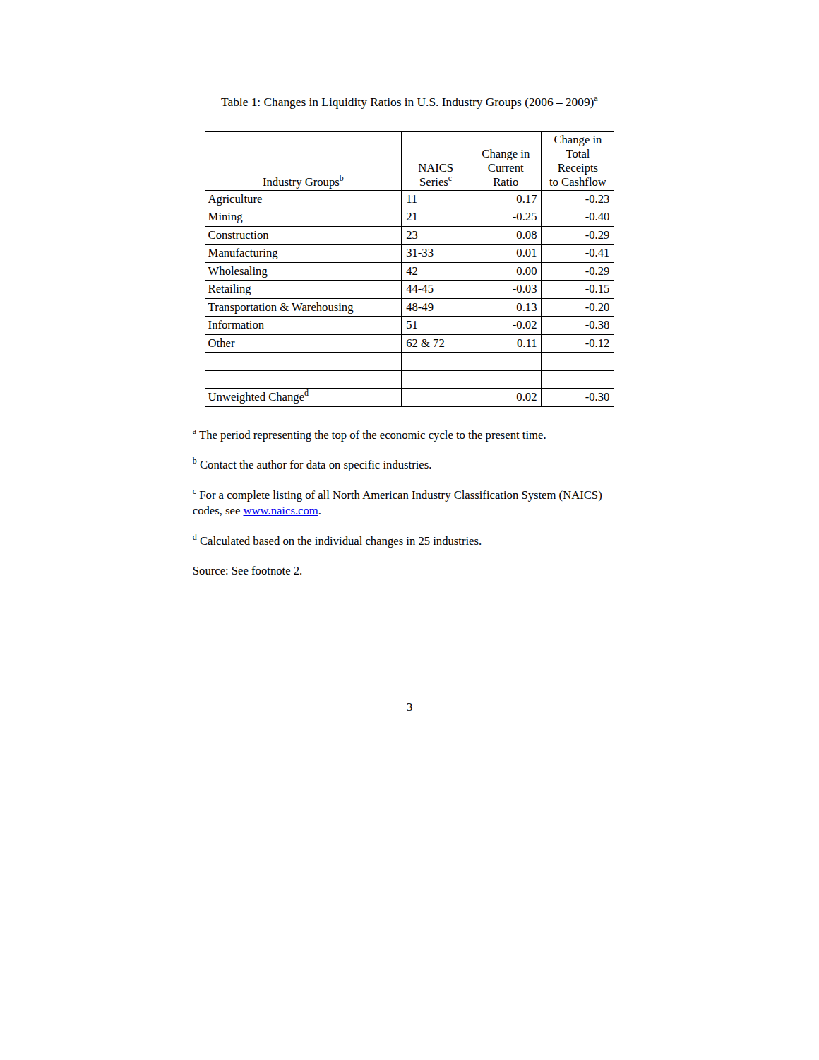Table 1: Changes in Liquidity Ratios in U.S. Industry Groups (2006 – 2009)a
| Industry Groups b | NAICS Series c | Change in Current Ratio | Change in Total Receipts to Cashflow |
| --- | --- | --- | --- |
| Agriculture | 11 | 0.17 | -0.23 |
| Mining | 21 | -0.25 | -0.40 |
| Construction | 23 | 0.08 | -0.29 |
| Manufacturing | 31-33 | 0.01 | -0.41 |
| Wholesaling | 42 | 0.00 | -0.29 |
| Retailing | 44-45 | -0.03 | -0.15 |
| Transportation & Warehousing | 48-49 | 0.13 | -0.20 |
| Information | 51 | -0.02 | -0.38 |
| Other | 62 & 72 | 0.11 | -0.12 |
| Unweighted Change d | | 0.02 | -0.30 |
a The period representing the top of the economic cycle to the present time.
b Contact the author for data on specific industries.
c For a complete listing of all North American Industry Classification System (NAICS) codes, see www.naics.com.
d Calculated based on the individual changes in 25 industries.
Source: See footnote 2.
3